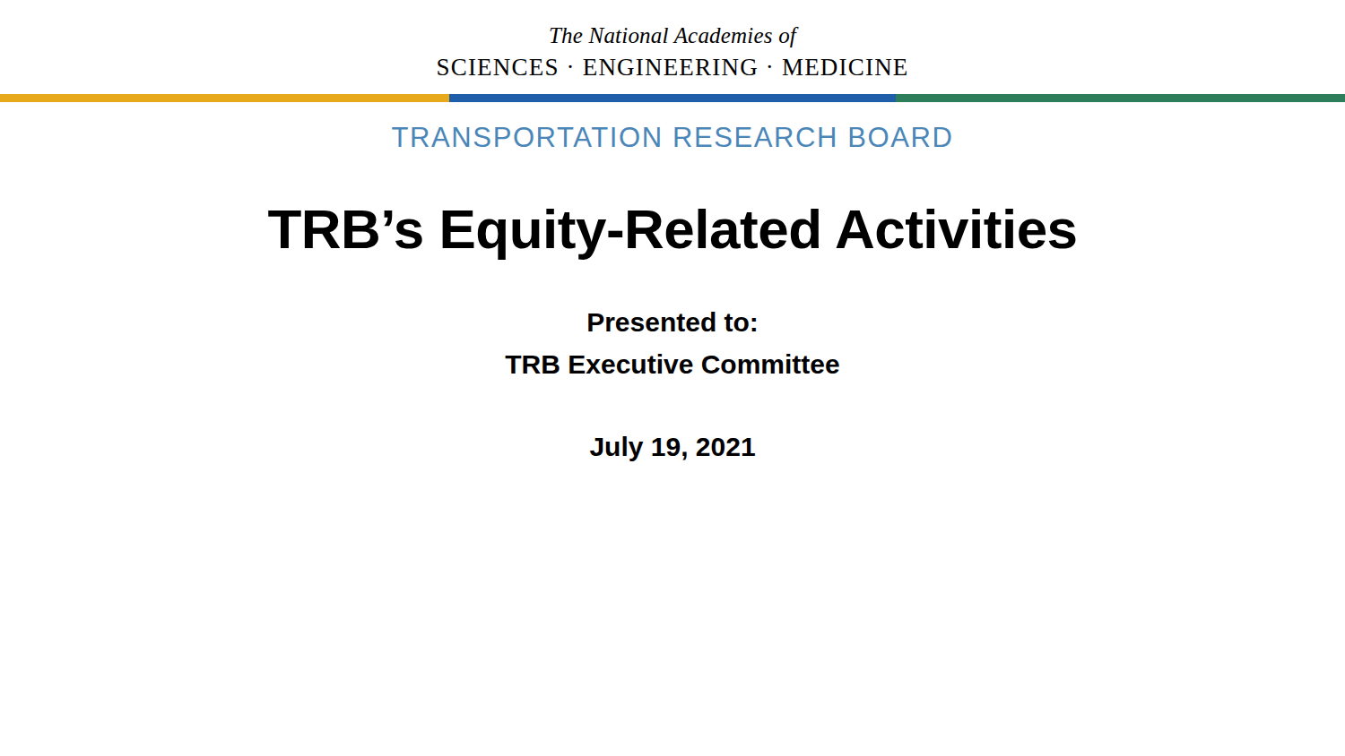The National Academies of
SCIENCES · ENGINEERING · MEDICINE
TRANSPORTATION RESEARCH BOARD
TRB’s Equity-Related Activities
Presented to:
TRB Executive Committee
July 19, 2021